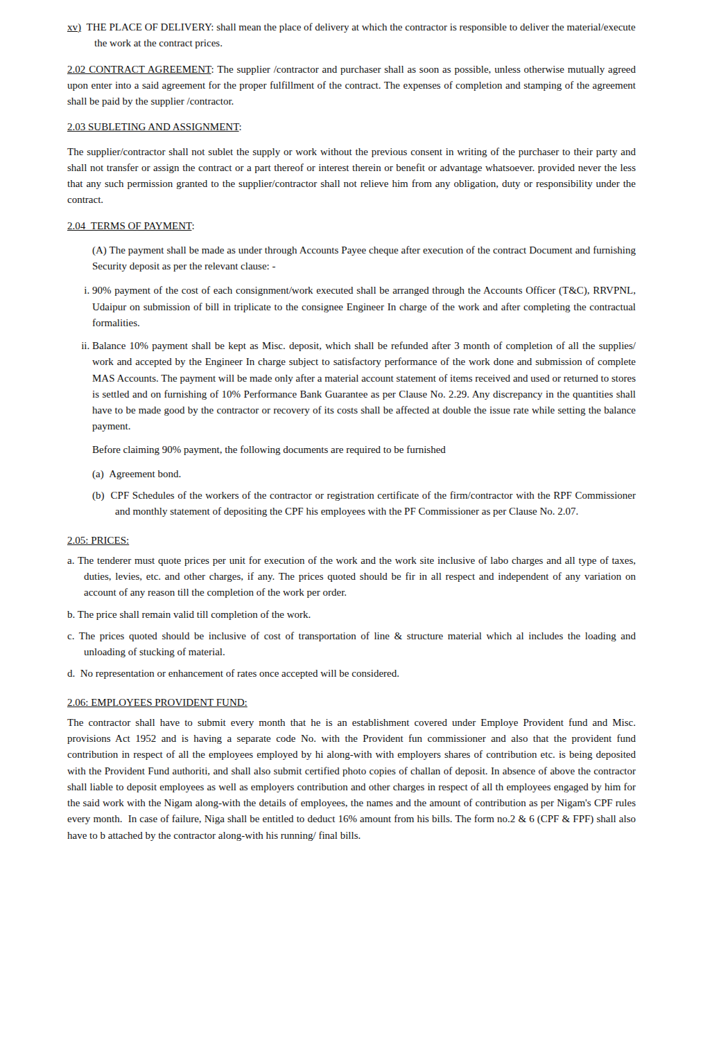xv) THE PLACE OF DELIVERY: shall mean the place of delivery at which the contractor is responsible to deliver the material/execute the work at the contract prices.
2.02 CONTRACT AGREEMENT: The supplier /contractor and purchaser shall as soon as possible, unless otherwise mutually agreed upon enter into a said agreement for the proper fulfillment of the contract. The expenses of completion and stamping of the agreement shall be paid by the supplier /contractor.
2.03 SUBLETING AND ASSIGNMENT:
The supplier/contractor shall not sublet the supply or work without the previous consent in writing of the purchaser to their party and shall not transfer or assign the contract or a part thereof or interest therein or benefit or advantage whatsoever. provided never the less that any such permission granted to the supplier/contractor shall not relieve him from any obligation, duty or responsibility under the contract.
2.04 TERMS OF PAYMENT:
(A) The payment shall be made as under through Accounts Payee cheque after execution of the contract Document and furnishing Security deposit as per the relevant clause: -
90% payment of the cost of each consignment/work executed shall be arranged through the Accounts Officer (T&C), RRVPNL, Udaipur on submission of bill in triplicate to the consignee Engineer In charge of the work and after completing the contractual formalities.
Balance 10% payment shall be kept as Misc. deposit, which shall be refunded after 3 month of completion of all the supplies/ work and accepted by the Engineer In charge subject to satisfactory performance of the work done and submission of complete MAS Accounts. The payment will be made only after a material account statement of items received and used or returned to stores is settled and on furnishing of 10% Performance Bank Guarantee as per Clause No. 2.29. Any discrepancy in the quantities shall have to be made good by the contractor or recovery of its costs shall be affected at double the issue rate while setting the balance payment.
Before claiming 90% payment, the following documents are required to be furnished
(a) Agreement bond.
(b) CPF Schedules of the workers of the contractor or registration certificate of the firm/contractor with the RPF Commissioner and monthly statement of depositing the CPF his employees with the PF Commissioner as per Clause No. 2.07.
2.05: PRICES:
a. The tenderer must quote prices per unit for execution of the work and the work site inclusive of labo charges and all type of taxes, duties, levies, etc. and other charges, if any. The prices quoted should be fir in all respect and independent of any variation on account of any reason till the completion of the work per order.
b. The price shall remain valid till completion of the work.
c. The prices quoted should be inclusive of cost of transportation of line & structure material which al includes the loading and unloading of stucking of material.
d. No representation or enhancement of rates once accepted will be considered.
2.06: EMPLOYEES PROVIDENT FUND:
The contractor shall have to submit every month that he is an establishment covered under Employe Provident fund and Misc. provisions Act 1952 and is having a separate code No. with the Provident fun commissioner and also that the provident fund contribution in respect of all the employees employed by hi along-with with employers shares of contribution etc. is being deposited with the Provident Fund authoriti, and shall also submit certified photo copies of challan of deposit. In absence of above the contractor shall liable to deposit employees as well as employers contribution and other charges in respect of all th employees engaged by him for the said work with the Nigam along-with the details of employees, the names and the amount of contribution as per Nigam's CPF rules every month. In case of failure, Niga shall be entitled to deduct 16% amount from his bills. The form no.2 & 6 (CPF & FPF) shall also have to b attached by the contractor along-with his running/ final bills.